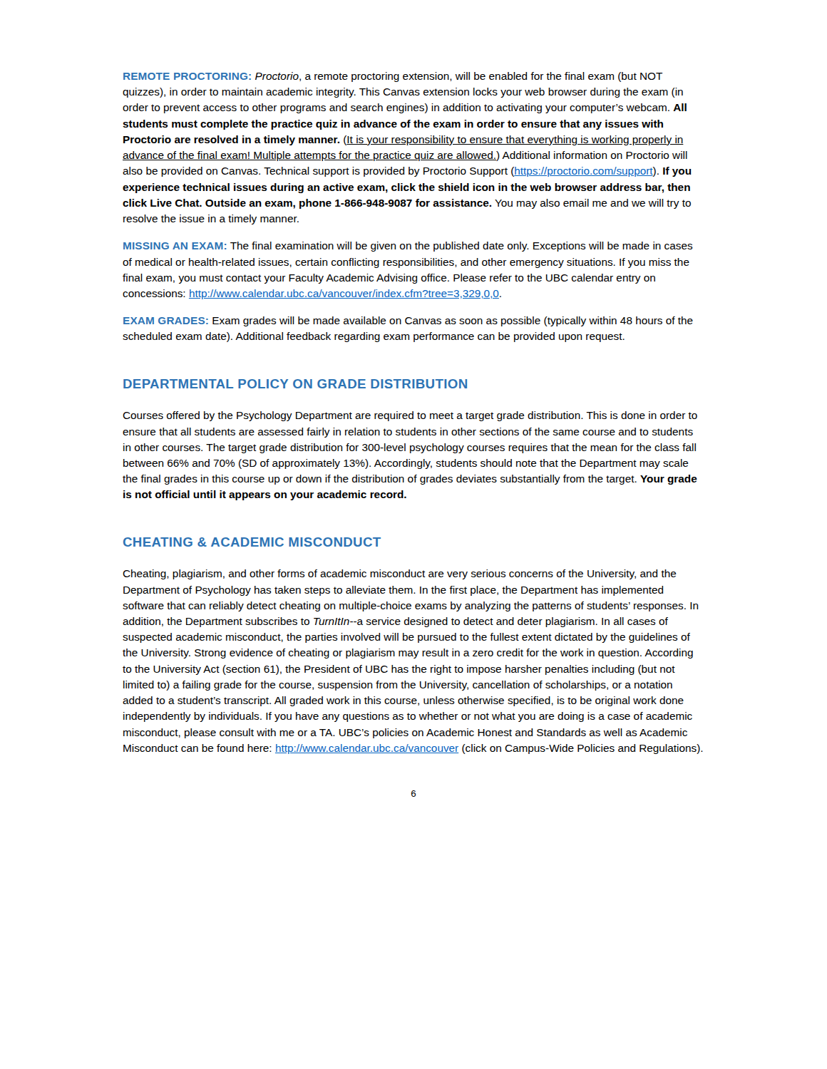REMOTE PROCTORING: Proctorio, a remote proctoring extension, will be enabled for the final exam (but NOT quizzes), in order to maintain academic integrity. This Canvas extension locks your web browser during the exam (in order to prevent access to other programs and search engines) in addition to activating your computer’s webcam. All students must complete the practice quiz in advance of the exam in order to ensure that any issues with Proctorio are resolved in a timely manner. (It is your responsibility to ensure that everything is working properly in advance of the final exam! Multiple attempts for the practice quiz are allowed.) Additional information on Proctorio will also be provided on Canvas. Technical support is provided by Proctorio Support (https://proctorio.com/support). If you experience technical issues during an active exam, click the shield icon in the web browser address bar, then click Live Chat. Outside an exam, phone 1-866-948-9087 for assistance. You may also email me and we will try to resolve the issue in a timely manner.
MISSING AN EXAM: The final examination will be given on the published date only. Exceptions will be made in cases of medical or health-related issues, certain conflicting responsibilities, and other emergency situations. If you miss the final exam, you must contact your Faculty Academic Advising office. Please refer to the UBC calendar entry on concessions: http://www.calendar.ubc.ca/vancouver/index.cfm?tree=3,329,0,0.
EXAM GRADES: Exam grades will be made available on Canvas as soon as possible (typically within 48 hours of the scheduled exam date). Additional feedback regarding exam performance can be provided upon request.
DEPARTMENTAL POLICY ON GRADE DISTRIBUTION
Courses offered by the Psychology Department are required to meet a target grade distribution. This is done in order to ensure that all students are assessed fairly in relation to students in other sections of the same course and to students in other courses. The target grade distribution for 300-level psychology courses requires that the mean for the class fall between 66% and 70% (SD of approximately 13%). Accordingly, students should note that the Department may scale the final grades in this course up or down if the distribution of grades deviates substantially from the target. Your grade is not official until it appears on your academic record.
CHEATING & ACADEMIC MISCONDUCT
Cheating, plagiarism, and other forms of academic misconduct are very serious concerns of the University, and the Department of Psychology has taken steps to alleviate them. In the first place, the Department has implemented software that can reliably detect cheating on multiple-choice exams by analyzing the patterns of students’ responses. In addition, the Department subscribes to TurnItIn--a service designed to detect and deter plagiarism. In all cases of suspected academic misconduct, the parties involved will be pursued to the fullest extent dictated by the guidelines of the University. Strong evidence of cheating or plagiarism may result in a zero credit for the work in question. According to the University Act (section 61), the President of UBC has the right to impose harsher penalties including (but not limited to) a failing grade for the course, suspension from the University, cancellation of scholarships, or a notation added to a student’s transcript. All graded work in this course, unless otherwise specified, is to be original work done independently by individuals. If you have any questions as to whether or not what you are doing is a case of academic misconduct, please consult with me or a TA. UBC’s policies on Academic Honest and Standards as well as Academic Misconduct can be found here: http://www.calendar.ubc.ca/vancouver (click on Campus-Wide Policies and Regulations).
6